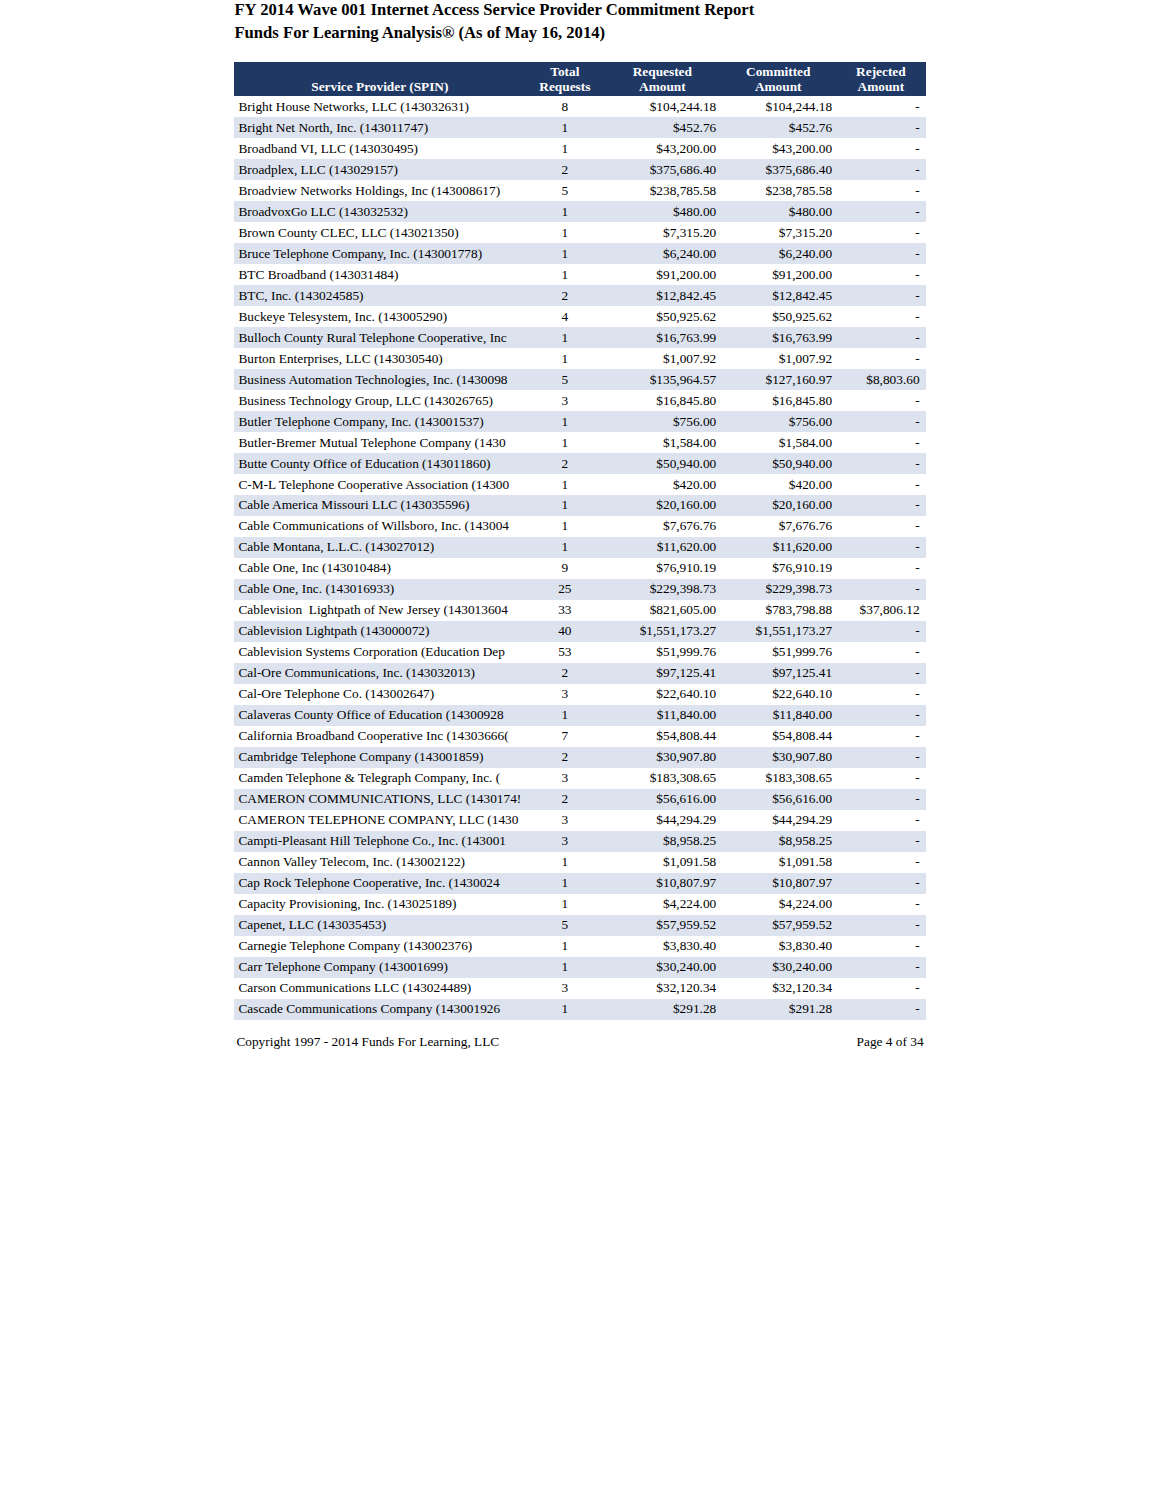FY 2014 Wave 001 Internet Access Service Provider Commitment Report
Funds For Learning Analysis® (As of May 16, 2014)
| Service Provider (SPIN) | Total Requests | Requested Amount | Committed Amount | Rejected Amount |
| --- | --- | --- | --- | --- |
| Bright House Networks, LLC (143032631) | 8 | $104,244.18 | $104,244.18 | - |
| Bright Net North, Inc. (143011747) | 1 | $452.76 | $452.76 | - |
| Broadband VI, LLC (143030495) | 1 | $43,200.00 | $43,200.00 | - |
| Broadplex, LLC (143029157) | 2 | $375,686.40 | $375,686.40 | - |
| Broadview Networks Holdings, Inc (143008617) | 5 | $238,785.58 | $238,785.58 | - |
| BroadvoxGo LLC (143032532) | 1 | $480.00 | $480.00 | - |
| Brown County CLEC, LLC (143021350) | 1 | $7,315.20 | $7,315.20 | - |
| Bruce Telephone Company, Inc. (143001778) | 1 | $6,240.00 | $6,240.00 | - |
| BTC Broadband (143031484) | 1 | $91,200.00 | $91,200.00 | - |
| BTC, Inc. (143024585) | 2 | $12,842.45 | $12,842.45 | - |
| Buckeye Telesystem, Inc. (143005290) | 4 | $50,925.62 | $50,925.62 | - |
| Bulloch County Rural Telephone Cooperative, Inc | 1 | $16,763.99 | $16,763.99 | - |
| Burton Enterprises, LLC (143030540) | 1 | $1,007.92 | $1,007.92 | - |
| Business Automation Technologies, Inc. (1430098 | 5 | $135,964.57 | $127,160.97 | $8,803.60 |
| Business Technology Group, LLC (143026765) | 3 | $16,845.80 | $16,845.80 | - |
| Butler Telephone Company, Inc. (143001537) | 1 | $756.00 | $756.00 | - |
| Butler-Bremer Mutual Telephone Company (1430 | 1 | $1,584.00 | $1,584.00 | - |
| Butte County Office of Education (143011860) | 2 | $50,940.00 | $50,940.00 | - |
| C-M-L Telephone Cooperative Association (14300 | 1 | $420.00 | $420.00 | - |
| Cable America Missouri LLC (143035596) | 1 | $20,160.00 | $20,160.00 | - |
| Cable Communications of Willsboro, Inc. (143004 | 1 | $7,676.76 | $7,676.76 | - |
| Cable Montana, L.L.C. (143027012) | 1 | $11,620.00 | $11,620.00 | - |
| Cable One, Inc (143010484) | 9 | $76,910.19 | $76,910.19 | - |
| Cable One, Inc. (143016933) | 25 | $229,398.73 | $229,398.73 | - |
| Cablevision Lightpath of New Jersey (143013604 | 33 | $821,605.00 | $783,798.88 | $37,806.12 |
| Cablevision Lightpath (143000072) | 40 | $1,551,173.27 | $1,551,173.27 | - |
| Cablevision Systems Corporation (Education Dep | 53 | $51,999.76 | $51,999.76 | - |
| Cal-Ore Communications, Inc. (143032013) | 2 | $97,125.41 | $97,125.41 | - |
| Cal-Ore Telephone Co. (143002647) | 3 | $22,640.10 | $22,640.10 | - |
| Calaveras County Office of Education (14300928 | 1 | $11,840.00 | $11,840.00 | - |
| California Broadband Cooperative Inc (14303666( | 7 | $54,808.44 | $54,808.44 | - |
| Cambridge Telephone Company (143001859) | 2 | $30,907.80 | $30,907.80 | - |
| Camden Telephone & Telegraph Company, Inc. ( | 3 | $183,308.65 | $183,308.65 | - |
| CAMERON COMMUNICATIONS, LLC (1430174! | 2 | $56,616.00 | $56,616.00 | - |
| CAMERON TELEPHONE COMPANY, LLC (1430 | 3 | $44,294.29 | $44,294.29 | - |
| Campti-Pleasant Hill Telephone Co., Inc. (143001 | 3 | $8,958.25 | $8,958.25 | - |
| Cannon Valley Telecom, Inc. (143002122) | 1 | $1,091.58 | $1,091.58 | - |
| Cap Rock Telephone Cooperative, Inc. (1430024 | 1 | $10,807.97 | $10,807.97 | - |
| Capacity Provisioning, Inc. (143025189) | 1 | $4,224.00 | $4,224.00 | - |
| Capenet, LLC (143035453) | 5 | $57,959.52 | $57,959.52 | - |
| Carnegie Telephone Company (143002376) | 1 | $3,830.40 | $3,830.40 | - |
| Carr Telephone Company (143001699) | 1 | $30,240.00 | $30,240.00 | - |
| Carson Communications LLC (143024489) | 3 | $32,120.34 | $32,120.34 | - |
| Cascade Communications Company (143001926 | 1 | $291.28 | $291.28 | - |
Copyright 1997 - 2014 Funds For Learning, LLC Page 4 of 34